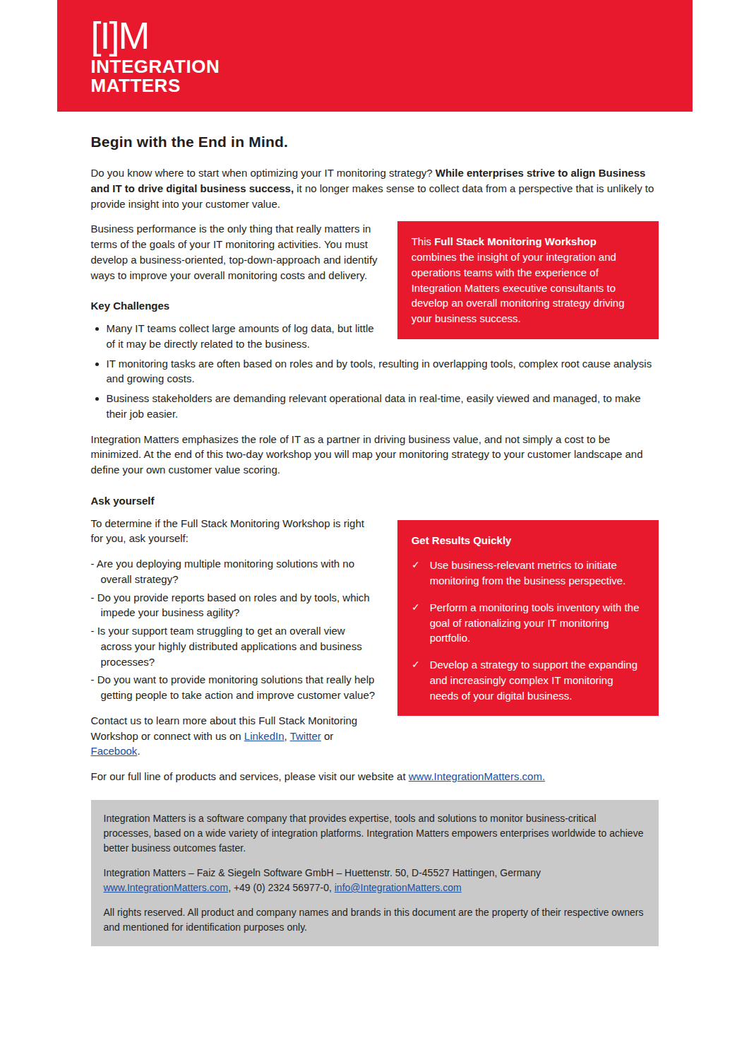[I] M INTEGRATION
MATTERS
Begin with the End in Mind.
Do you know where to start when optimizing your IT monitoring strategy? While enterprises strive to align Business and IT to drive digital business success, it no longer makes sense to collect data from a perspective that is unlikely to provide insight into your customer value.
This Full Stack Monitoring Workshop combines the insight of your integration and operations teams with the experience of Integration Matters executive consultants to develop an overall monitoring strategy driving your business success.
Business performance is the only thing that really matters in terms of the goals of your IT monitoring activities. You must develop a business-oriented, top-down-approach and identify ways to improve your overall monitoring costs and delivery.
Key Challenges
Many IT teams collect large amounts of log data, but little of it may be directly related to the business.
IT monitoring tasks are often based on roles and by tools, resulting in overlapping tools, complex root cause analysis and growing costs.
Business stakeholders are demanding relevant operational data in real-time, easily viewed and managed, to make their job easier.
Integration Matters emphasizes the role of IT as a partner in driving business value, and not simply a cost to be minimized. At the end of this two-day workshop you will map your monitoring strategy to your customer landscape and define your own customer value scoring.
Ask yourself
Get Results Quickly
Use business-relevant metrics to initiate monitoring from the business perspective.
Perform a monitoring tools inventory with the goal of rationalizing your IT monitoring portfolio.
Develop a strategy to support the expanding and increasingly complex IT monitoring needs of your digital business.
To determine if the Full Stack Monitoring Workshop is right for you, ask yourself:
- Are you deploying multiple monitoring solutions with no overall strategy?
- Do you provide reports based on roles and by tools, which impede your business agility?
- Is your support team struggling to get an overall view across your highly distributed applications and business processes?
- Do you want to provide monitoring solutions that really help getting people to take action and improve customer value?
Contact us to learn more about this Full Stack Monitoring Workshop or connect with us on LinkedIn, Twitter or Facebook.
For our full line of products and services, please visit our website at www.IntegrationMatters.com.
Integration Matters is a software company that provides expertise, tools and solutions to monitor business-critical processes, based on a wide variety of integration platforms. Integration Matters empowers enterprises worldwide to achieve better business outcomes faster.
Integration Matters – Faiz & Siegeln Software GmbH – Huettenstr. 50, D-45527 Hattingen, Germany
www.IntegrationMatters.com, +49 (0) 2324 56977-0, info@IntegrationMatters.com
All rights reserved. All product and company names and brands in this document are the property of their respective owners and mentioned for identification purposes only.